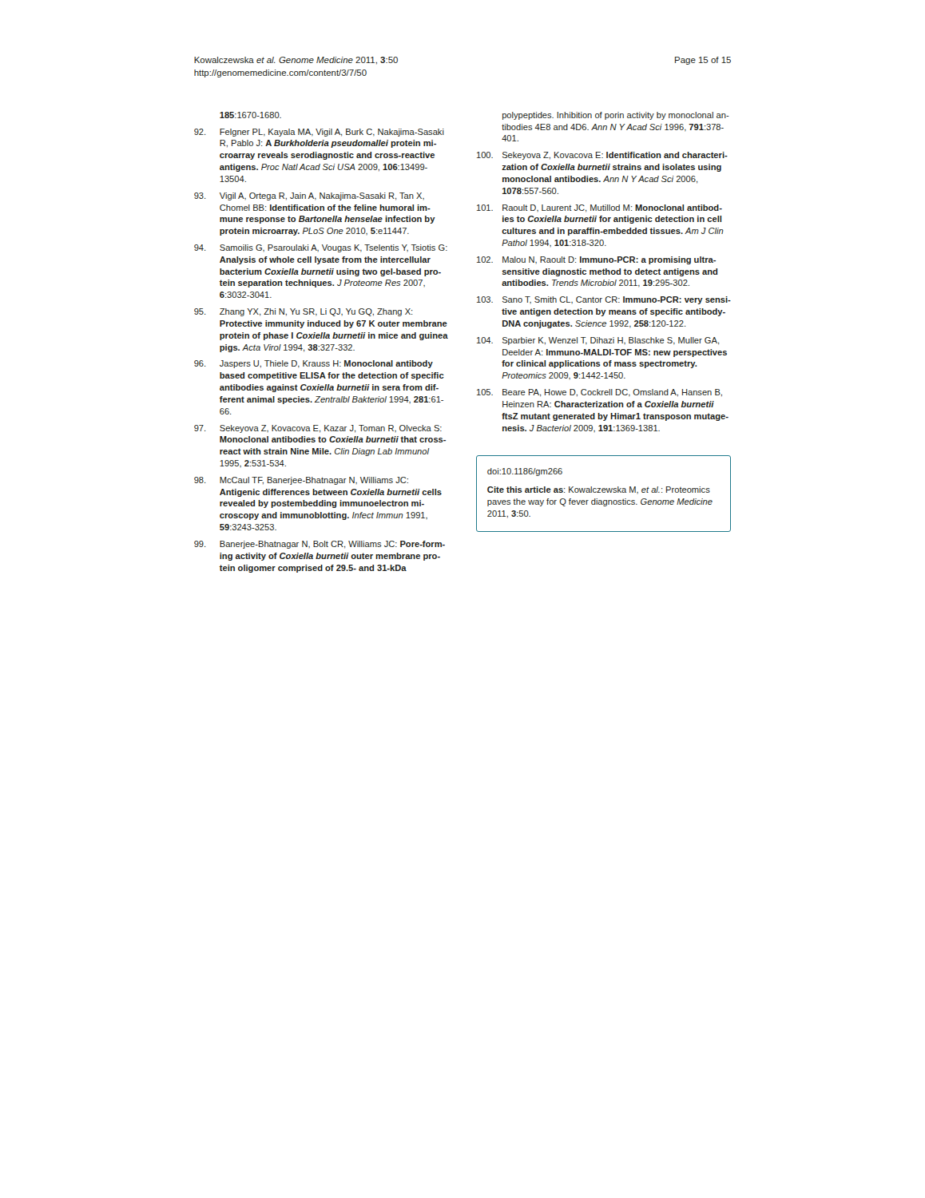Kowalczewska et al. Genome Medicine 2011, 3:50
http://genomemedicine.com/content/3/7/50
Page 15 of 15
185:1670-1680.
92.
Felgner PL, Kayala MA, Vigil A, Burk C, Nakajima-Sasaki R, Pablo J: A Burkholderia pseudomallei protein microarray reveals serodiagnostic and cross-reactive antigens. Proc Natl Acad Sci USA 2009, 106:13499-13504.
93.
Vigil A, Ortega R, Jain A, Nakajima-Sasaki R, Tan X, Chomel BB: Identification of the feline humoral immune response to Bartonella henselae infection by protein microarray. PLoS One 2010, 5:e11447.
94.
Samoilis G, Psaroulaki A, Vougas K, Tselentis Y, Tsiotis G: Analysis of whole cell lysate from the intercellular bacterium Coxiella burnetii using two gel-based protein separation techniques. J Proteome Res 2007, 6:3032-3041.
95.
Zhang YX, Zhi N, Yu SR, Li QJ, Yu GQ, Zhang X: Protective immunity induced by 67 K outer membrane protein of phase I Coxiella burnetii in mice and guinea pigs. Acta Virol 1994, 38:327-332.
96.
Jaspers U, Thiele D, Krauss H: Monoclonal antibody based competitive ELISA for the detection of specific antibodies against Coxiella burnetii in sera from different animal species. Zentralbl Bakteriol 1994, 281:61-66.
97.
Sekeyova Z, Kovacova E, Kazar J, Toman R, Olvecka S: Monoclonal antibodies to Coxiella burnetii that cross-react with strain Nine Mile. Clin Diagn Lab Immunol 1995, 2:531-534.
98.
McCaul TF, Banerjee-Bhatnagar N, Williams JC: Antigenic differences between Coxiella burnetii cells revealed by postembedding immunoelectron microscopy and immunoblotting. Infect Immun 1991, 59:3243-3253.
99.
Banerjee-Bhatnagar N, Bolt CR, Williams JC: Pore-forming activity of Coxiella burnetii outer membrane protein oligomer comprised of 29.5- and 31-kDa
polypeptides. Inhibition of porin activity by monoclonal antibodies 4E8 and 4D6. Ann N Y Acad Sci 1996, 791:378-401.
100.
Sekeyova Z, Kovacova E: Identification and characterization of Coxiella burnetii strains and isolates using monoclonal antibodies. Ann N Y Acad Sci 2006, 1078:557-560.
101.
Raoult D, Laurent JC, Mutillod M: Monoclonal antibodies to Coxiella burnetii for antigenic detection in cell cultures and in paraffin-embedded tissues. Am J Clin Pathol 1994, 101:318-320.
102.
Malou N, Raoult D: Immuno-PCR: a promising ultrasensitive diagnostic method to detect antigens and antibodies. Trends Microbiol 2011, 19:295-302.
103.
Sano T, Smith CL, Cantor CR: Immuno-PCR: very sensitive antigen detection by means of specific antibody-DNA conjugates. Science 1992, 258:120-122.
104.
Sparbier K, Wenzel T, Dihazi H, Blaschke S, Muller GA, Deelder A: Immuno-MALDI-TOF MS: new perspectives for clinical applications of mass spectrometry. Proteomics 2009, 9:1442-1450.
105.
Beare PA, Howe D, Cockrell DC, Omsland A, Hansen B, Heinzen RA: Characterization of a Coxiella burnetii ftsZ mutant generated by Himar1 transposon mutagenesis. J Bacteriol 2009, 191:1369-1381.
doi:10.1186/gm266
Cite this article as: Kowalczewska M, et al.: Proteomics paves the way for Q fever diagnostics. Genome Medicine 2011, 3:50.